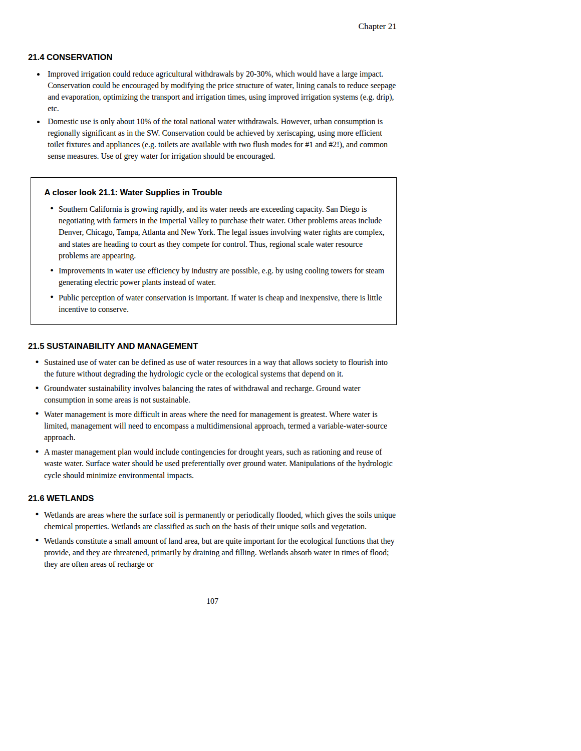Chapter 21
21.4 CONSERVATION
Improved irrigation could reduce agricultural withdrawals by 20-30%, which would have a large impact. Conservation could be encouraged by modifying the price structure of water, lining canals to reduce seepage and evaporation, optimizing the transport and irrigation times, using improved irrigation systems (e.g. drip), etc.
Domestic use is only about 10% of the total national water withdrawals. However, urban consumption is regionally significant as in the SW. Conservation could be achieved by xeriscaping, using more efficient toilet fixtures and appliances (e.g. toilets are available with two flush modes for #1 and #2!), and common sense measures. Use of grey water for irrigation should be encouraged.
A closer look 21.1: Water Supplies in Trouble
Southern California is growing rapidly, and its water needs are exceeding capacity. San Diego is negotiating with farmers in the Imperial Valley to purchase their water. Other problems areas include Denver, Chicago, Tampa, Atlanta and New York. The legal issues involving water rights are complex, and states are heading to court as they compete for control. Thus, regional scale water resource problems are appearing.
Improvements in water use efficiency by industry are possible, e.g. by using cooling towers for steam generating electric power plants instead of water.
Public perception of water conservation is important. If water is cheap and inexpensive, there is little incentive to conserve.
21.5 SUSTAINABILITY AND MANAGEMENT
Sustained use of water can be defined as use of water resources in a way that allows society to flourish into the future without degrading the hydrologic cycle or the ecological systems that depend on it.
Groundwater sustainability involves balancing the rates of withdrawal and recharge. Ground water consumption in some areas is not sustainable.
Water management is more difficult in areas where the need for management is greatest. Where water is limited, management will need to encompass a multidimensional approach, termed a variable-water-source approach.
A master management plan would include contingencies for drought years, such as rationing and reuse of waste water. Surface water should be used preferentially over ground water. Manipulations of the hydrologic cycle should minimize environmental impacts.
21.6 WETLANDS
Wetlands are areas where the surface soil is permanently or periodically flooded, which gives the soils unique chemical properties. Wetlands are classified as such on the basis of their unique soils and vegetation.
Wetlands constitute a small amount of land area, but are quite important for the ecological functions that they provide, and they are threatened, primarily by draining and filling. Wetlands absorb water in times of flood; they are often areas of recharge or
107